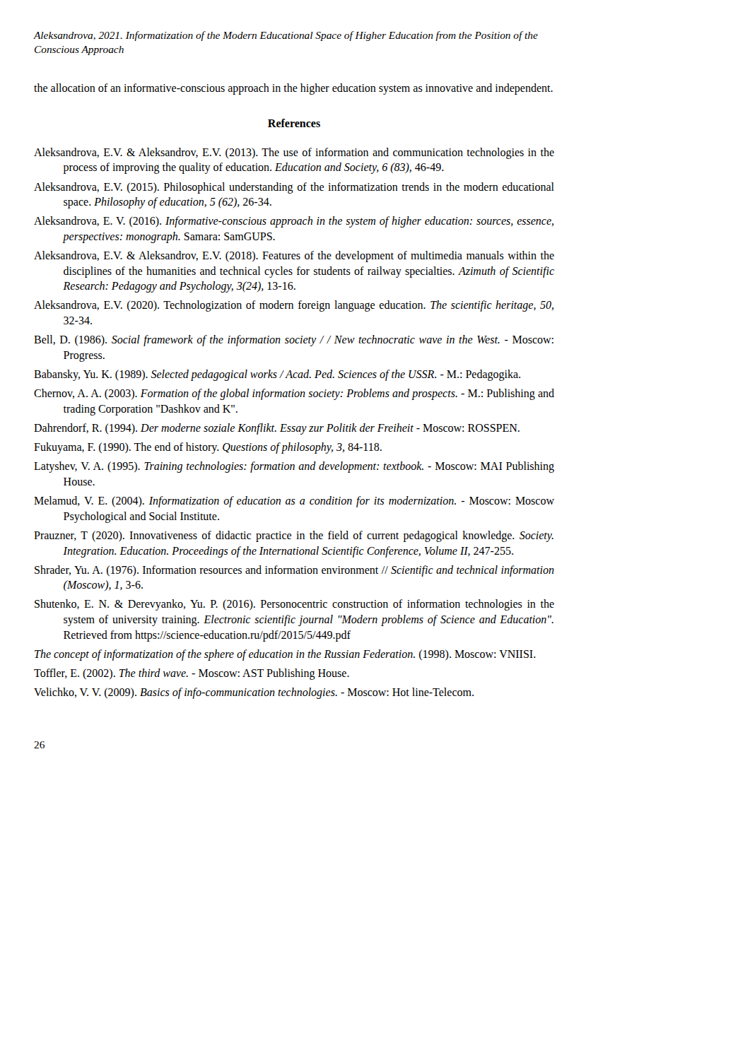Aleksandrova, 2021. Informatization of the Modern Educational Space of Higher Education from the Position of the Conscious Approach
the allocation of an informative-conscious approach in the higher education system as innovative and independent.
References
Aleksandrova, E.V. & Aleksandrov, E.V. (2013). The use of information and communication technologies in the process of improving the quality of education. Education and Society, 6 (83), 46-49.
Aleksandrova, E.V. (2015). Philosophical understanding of the informatization trends in the modern educational space. Philosophy of education, 5 (62), 26-34.
Aleksandrova, E. V. (2016). Informative-conscious approach in the system of higher education: sources, essence, perspectives: monograph. Samara: SamGUPS.
Aleksandrova, E.V. & Aleksandrov, E.V. (2018). Features of the development of multimedia manuals within the disciplines of the humanities and technical cycles for students of railway specialties. Azimuth of Scientific Research: Pedagogy and Psychology, 3(24), 13-16.
Aleksandrova, E.V. (2020). Technologization of modern foreign language education. The scientific heritage, 50, 32-34.
Bell, D. (1986). Social framework of the information society / / New technocratic wave in the West. - Moscow: Progress.
Babansky, Yu. K. (1989). Selected pedagogical works / Acad. Ped. Sciences of the USSR. - M.: Pedagogika.
Chernov, A. A. (2003). Formation of the global information society: Problems and prospects. - M.: Publishing and trading Corporation "Dashkov and K".
Dahrendorf, R. (1994). Der moderne soziale Konflikt. Essay zur Politik der Freiheit - Moscow: ROSSPEN.
Fukuyama, F. (1990). The end of history. Questions of philosophy, 3, 84-118.
Latyshev, V. A. (1995). Training technologies: formation and development: textbook. - Moscow: MAI Publishing House.
Melamud, V. E. (2004). Informatization of education as a condition for its modernization. - Moscow: Moscow Psychological and Social Institute.
Prauzner, T (2020). Innovativeness of didactic practice in the field of current pedagogical knowledge. Society. Integration. Education. Proceedings of the International Scientific Conference, Volume II, 247-255.
Shrader, Yu. A. (1976). Information resources and information environment // Scientific and technical information (Moscow), 1, 3-6.
Shutenko, E. N. & Derevyanko, Yu. P. (2016). Personocentric construction of information technologies in the system of university training. Electronic scientific journal "Modern problems of Science and Education". Retrieved from https://science-education.ru/pdf/2015/5/449.pdf
The concept of informatization of the sphere of education in the Russian Federation. (1998). Moscow: VNIISI.
Toffler, E. (2002). The third wave. - Moscow: AST Publishing House.
Velichko, V. V. (2009). Basics of info-communication technologies. - Moscow: Hot line-Telecom.
26